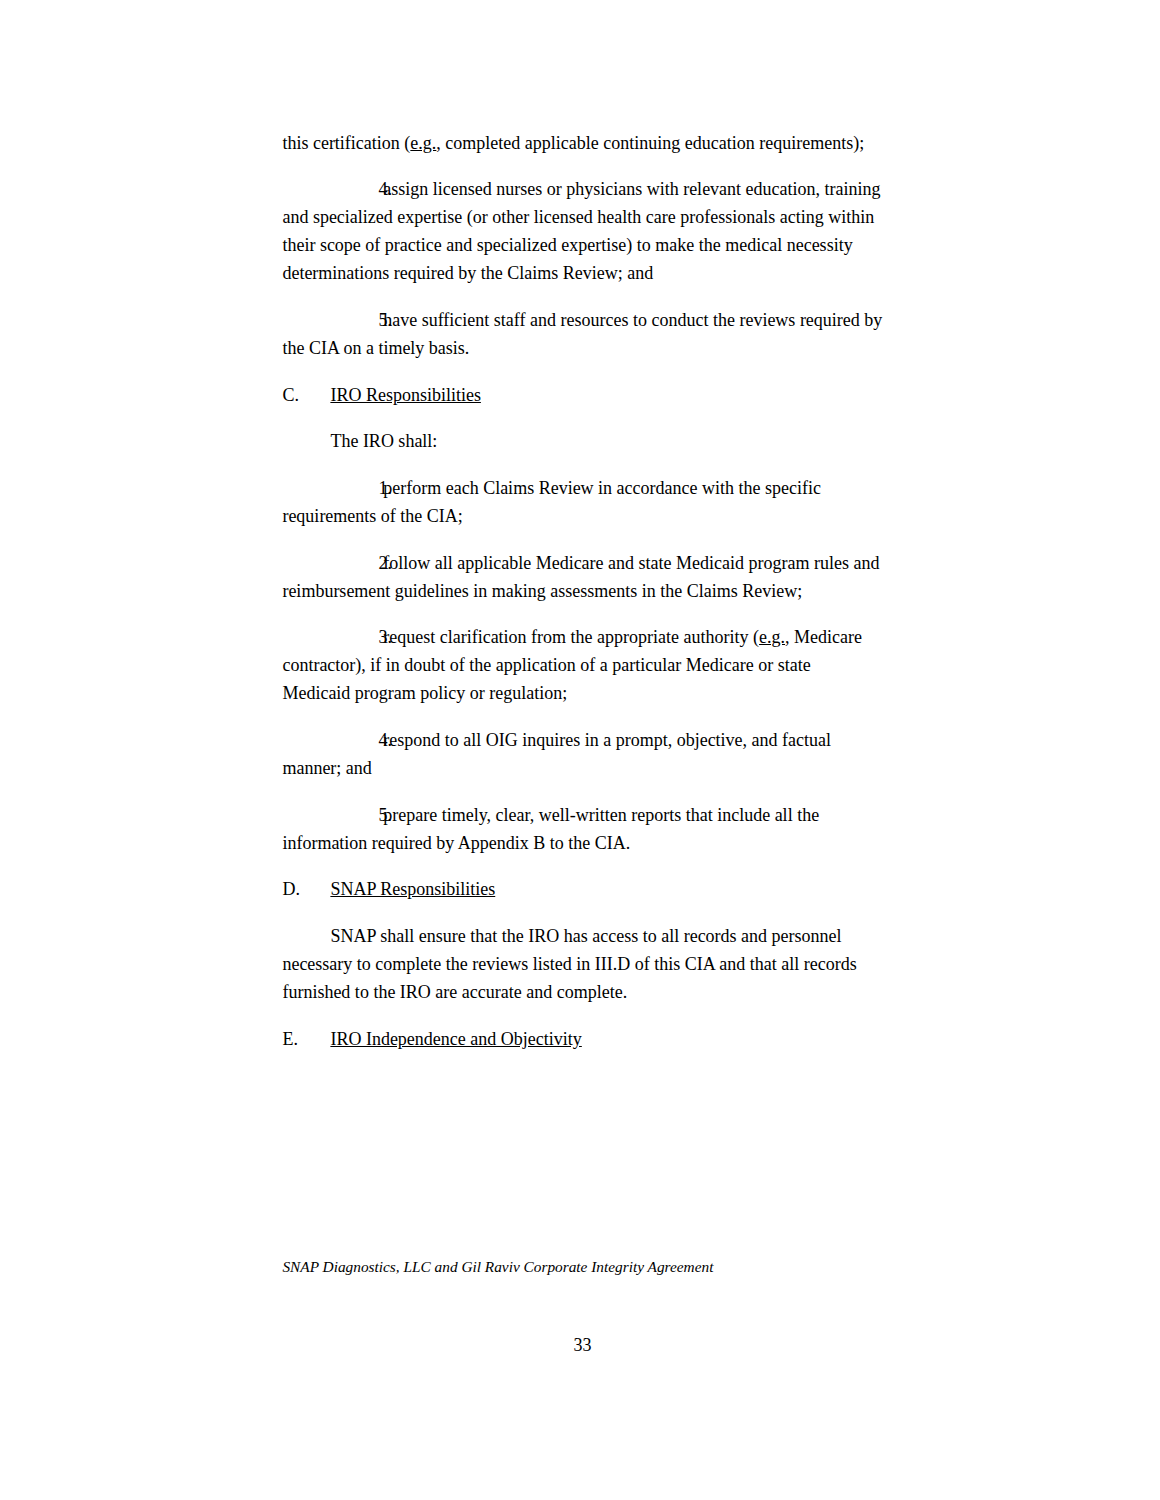this certification (e.g., completed applicable continuing education requirements);
4. assign licensed nurses or physicians with relevant education, training and specialized expertise (or other licensed health care professionals acting within their scope of practice and specialized expertise) to make the medical necessity determinations required by the Claims Review; and
5. have sufficient staff and resources to conduct the reviews required by the CIA on a timely basis.
C. IRO Responsibilities
The IRO shall:
1. perform each Claims Review in accordance with the specific requirements of the CIA;
2. follow all applicable Medicare and state Medicaid program rules and reimbursement guidelines in making assessments in the Claims Review;
3. request clarification from the appropriate authority (e.g., Medicare contractor), if in doubt of the application of a particular Medicare or state Medicaid program policy or regulation;
4. respond to all OIG inquires in a prompt, objective, and factual manner; and
5. prepare timely, clear, well-written reports that include all the information required by Appendix B to the CIA.
D. SNAP Responsibilities
SNAP shall ensure that the IRO has access to all records and personnel necessary to complete the reviews listed in III.D of this CIA and that all records furnished to the IRO are accurate and complete.
E. IRO Independence and Objectivity
SNAP Diagnostics, LLC and Gil Raviv Corporate Integrity Agreement
33